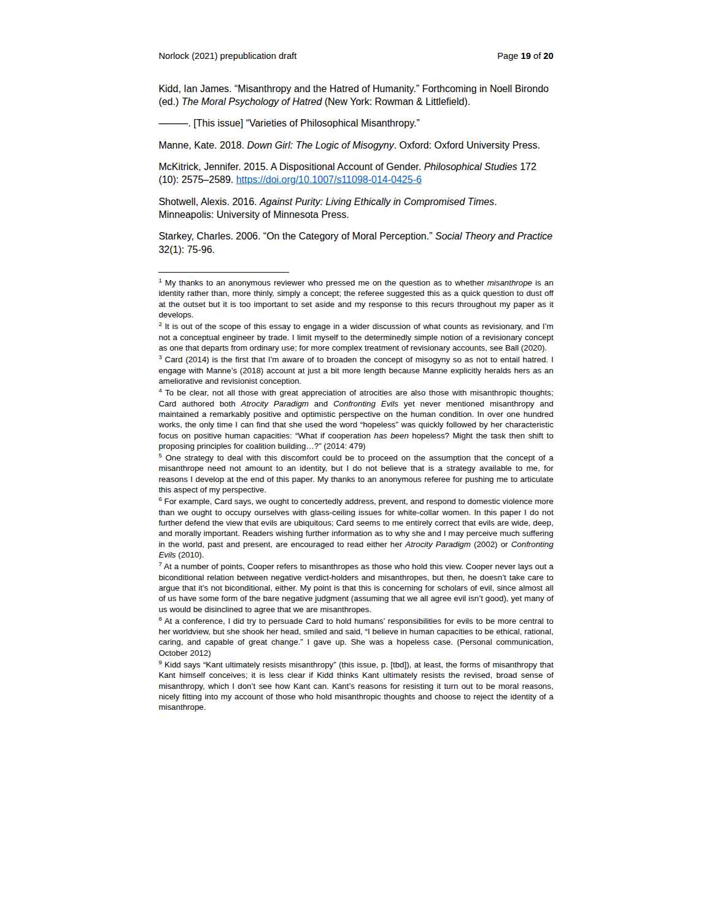Norlock (2021) prepublication draft Page 19 of 20
Kidd, Ian James. “Misanthropy and the Hatred of Humanity.” Forthcoming in Noell Birondo (ed.) The Moral Psychology of Hatred (New York: Rowman & Littlefield).
———. [This issue] “Varieties of Philosophical Misanthropy.”
Manne, Kate. 2018. Down Girl: The Logic of Misogyny. Oxford: Oxford University Press.
McKitrick, Jennifer. 2015. A Dispositional Account of Gender. Philosophical Studies 172 (10): 2575–2589. https://doi.org/10.1007/s11098-014-0425-6
Shotwell, Alexis. 2016. Against Purity: Living Ethically in Compromised Times. Minneapolis: University of Minnesota Press.
Starkey, Charles. 2006. “On the Category of Moral Perception.” Social Theory and Practice 32(1): 75-96.
1 My thanks to an anonymous reviewer who pressed me on the question as to whether misanthrope is an identity rather than, more thinly, simply a concept; the referee suggested this as a quick question to dust off at the outset but it is too important to set aside and my response to this recurs throughout my paper as it develops.
2 It is out of the scope of this essay to engage in a wider discussion of what counts as revisionary, and I’m not a conceptual engineer by trade. I limit myself to the determinedly simple notion of a revisionary concept as one that departs from ordinary use; for more complex treatment of revisionary accounts, see Ball (2020).
3 Card (2014) is the first that I’m aware of to broaden the concept of misogyny so as not to entail hatred. I engage with Manne’s (2018) account at just a bit more length because Manne explicitly heralds hers as an ameliorative and revisionist conception.
4 To be clear, not all those with great appreciation of atrocities are also those with misanthropic thoughts; Card authored both Atrocity Paradigm and Confronting Evils yet never mentioned misanthropy and maintained a remarkably positive and optimistic perspective on the human condition. In over one hundred works, the only time I can find that she used the word “hopeless” was quickly followed by her characteristic focus on positive human capacities: “What if cooperation has been hopeless? Might the task then shift to proposing principles for coalition building…?” (2014: 479)
5 One strategy to deal with this discomfort could be to proceed on the assumption that the concept of a misanthrope need not amount to an identity, but I do not believe that is a strategy available to me, for reasons I develop at the end of this paper. My thanks to an anonymous referee for pushing me to articulate this aspect of my perspective.
6 For example, Card says, we ought to concertedly address, prevent, and respond to domestic violence more than we ought to occupy ourselves with glass-ceiling issues for white-collar women. In this paper I do not further defend the view that evils are ubiquitous; Card seems to me entirely correct that evils are wide, deep, and morally important. Readers wishing further information as to why she and I may perceive much suffering in the world, past and present, are encouraged to read either her Atrocity Paradigm (2002) or Confronting Evils (2010).
7 At a number of points, Cooper refers to misanthropes as those who hold this view. Cooper never lays out a biconditional relation between negative verdict-holders and misanthropes, but then, he doesn’t take care to argue that it’s not biconditional, either. My point is that this is concerning for scholars of evil, since almost all of us have some form of the bare negative judgment (assuming that we all agree evil isn’t good), yet many of us would be disinclined to agree that we are misanthropes.
8 At a conference, I did try to persuade Card to hold humans’ responsibilities for evils to be more central to her worldview, but she shook her head, smiled and said, “I believe in human capacities to be ethical, rational, caring, and capable of great change.” I gave up. She was a hopeless case. (Personal communication, October 2012)
9 Kidd says “Kant ultimately resists misanthropy” (this issue, p. [tbd]), at least, the forms of misanthropy that Kant himself conceives; it is less clear if Kidd thinks Kant ultimately resists the revised, broad sense of misanthropy, which I don’t see how Kant can. Kant’s reasons for resisting it turn out to be moral reasons, nicely fitting into my account of those who hold misanthropic thoughts and choose to reject the identity of a misanthrope.